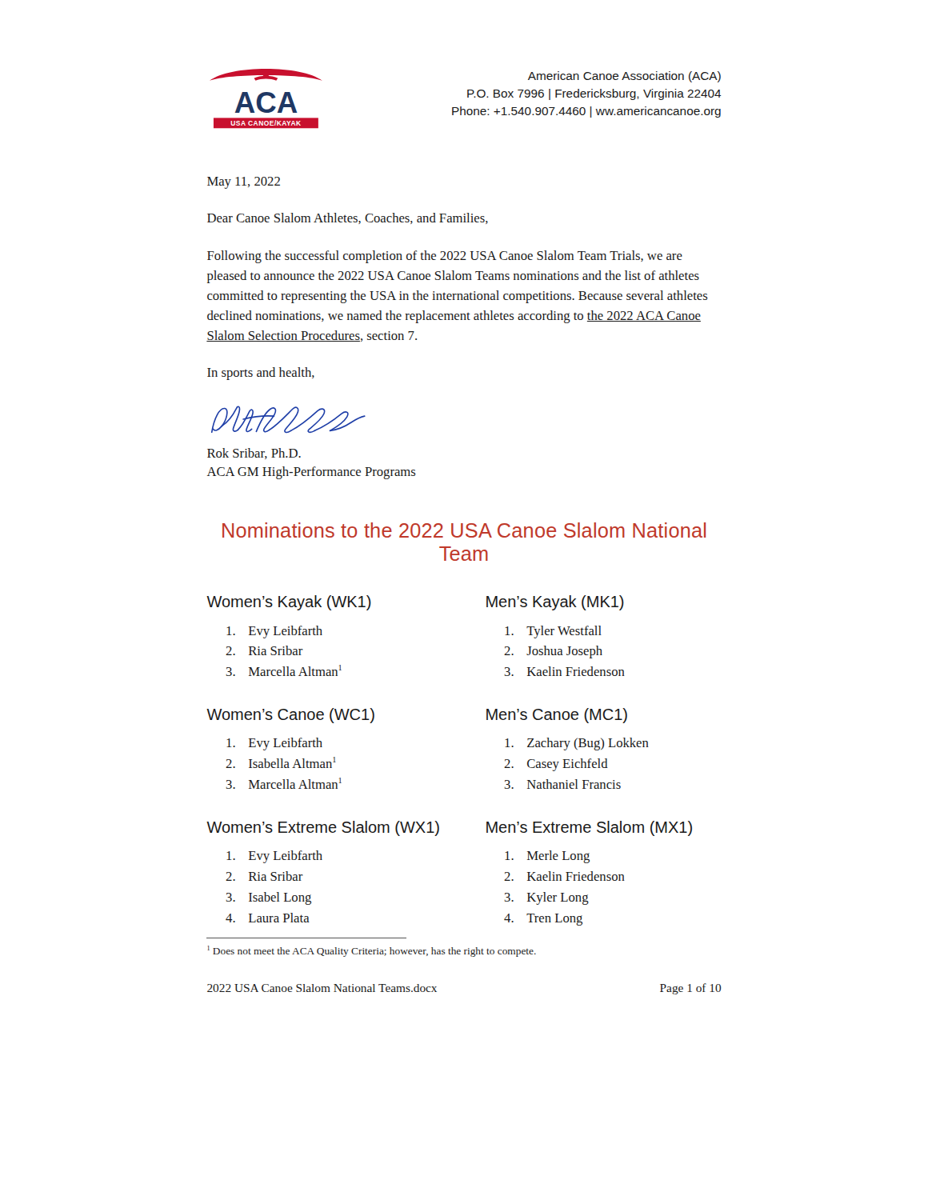ACA USA Canoe/Kayak logo ACA USA CANOE/KAYAK
American Canoe Association (ACA)
P.O. Box 7996 | Fredericksburg, Virginia 22404
Phone: +1.540.907.4460 | ww.americancanoe.org
May 11, 2022
Dear Canoe Slalom Athletes, Coaches, and Families,
Following the successful completion of the 2022 USA Canoe Slalom Team Trials, we are pleased to announce the 2022 USA Canoe Slalom Teams nominations and the list of athletes committed to representing the USA in the international competitions. Because several athletes declined nominations, we named the replacement athletes according to the 2022 ACA Canoe Slalom Selection Procedures, section 7.
In sports and health,
Signature
Rok Sribar, Ph.D.
ACA GM High-Performance Programs
Nominations to the 2022 USA Canoe Slalom National Team
Women’s Kayak (WK1)
Evy Leibfarth
Ria Sribar
Marcella Altman1
Men’s Kayak (MK1)
Tyler Westfall
Joshua Joseph
Kaelin Friedenson
Women’s Canoe (WC1)
Evy Leibfarth
Isabella Altman1
Marcella Altman1
Men’s Canoe (MC1)
Zachary (Bug) Lokken
Casey Eichfeld
Nathaniel Francis
Women’s Extreme Slalom (WX1)
Evy Leibfarth
Ria Sribar
Isabel Long
Laura Plata
Men’s Extreme Slalom (MX1)
Merle Long
Kaelin Friedenson
Kyler Long
Tren Long
1 Does not meet the ACA Quality Criteria; however, has the right to compete.
2022 USA Canoe Slalom National Teams.docx Page 1 of 10